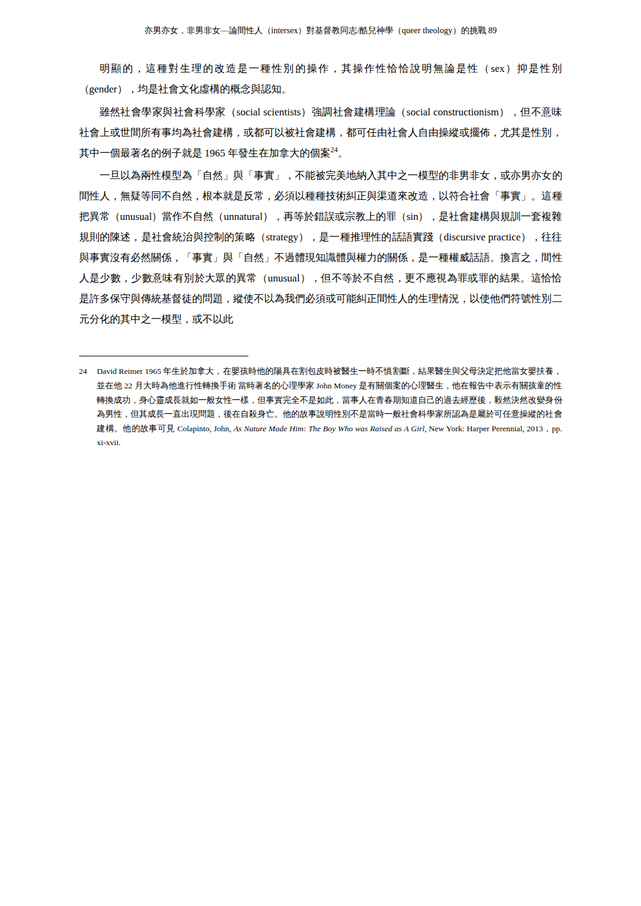亦男亦女，非男非女—論間性人（intersex）對基督教同志/酷兒神學（queer theology）的挑戰 89
明顯的，這種對生理的改造是一種性別的操作，其操作性恰恰說明無論是性（sex）抑是性別（gender），均是社會文化虛構的概念與認知。
雖然社會學家與社會科學家（social scientists）強調社會建構理論（social constructionism），但不意味社會上或世間所有事均為社會建構，或都可以被社會建構，都可任由社會人自由操縱或擺佈，尤其是性別，其中一個最著名的例子就是 1965 年發生在加拿大的個案24。
一旦以為兩性模型為「自然」與「事實」，不能被完美地納入其中之一模型的非男非女，或亦男亦女的間性人，無疑等同不自然，根本就是反常，必須以種種技術糾正與渠道來改造，以符合社會「事實」。這種把異常（unusual）當作不自然（unnatural），再等於錯誤或宗教上的罪（sin），是社會建構與規訓一套複雜規則的陳述，是社會統治與控制的策略（strategy），是一種推理性的話語實踐（discursive practice），往往與事實沒有必然關係，「事實」與「自然」不過體現知識體與權力的關係，是一種權威話語。換言之，間性人是少數，少數意味有別於大眾的異常（unusual），但不等於不自然，更不應視為罪或罪的結果。這恰恰是許多保守與傳統基督徒的問題，縱使不以為我們必須或可能糾正間性人的生理情況，以使他們符號性別二元分化的其中之一模型，或不以此
24 David Reimer 1965 年生於加拿大，在嬰孩時他的陽具在割包皮時被醫生一時不慎割斷，結果醫生與父母決定把他當女嬰扶養，並在他 22 月大時為他進行性轉換手術 當時著名的心理學家 John Money 是有關個案的心理醫生，他在報告中表示有關孩童的性轉換成功，身心靈成長就如一般女性一樣，但事實完全不是如此，當事人在青春期知道自己的過去經歷後，毅然決然改變身份為男性，但其成長一直出現問題，後在自殺身亡。他的故事說明性別不是當時一般社會科學家所認為是屬於可任意操縱的社會建構。他的故事可見 Colapinto, John, As Nature Made Him: The Boy Who was Raised as A Girl, New York: Harper Perennial, 2013，pp. xi-xvii.